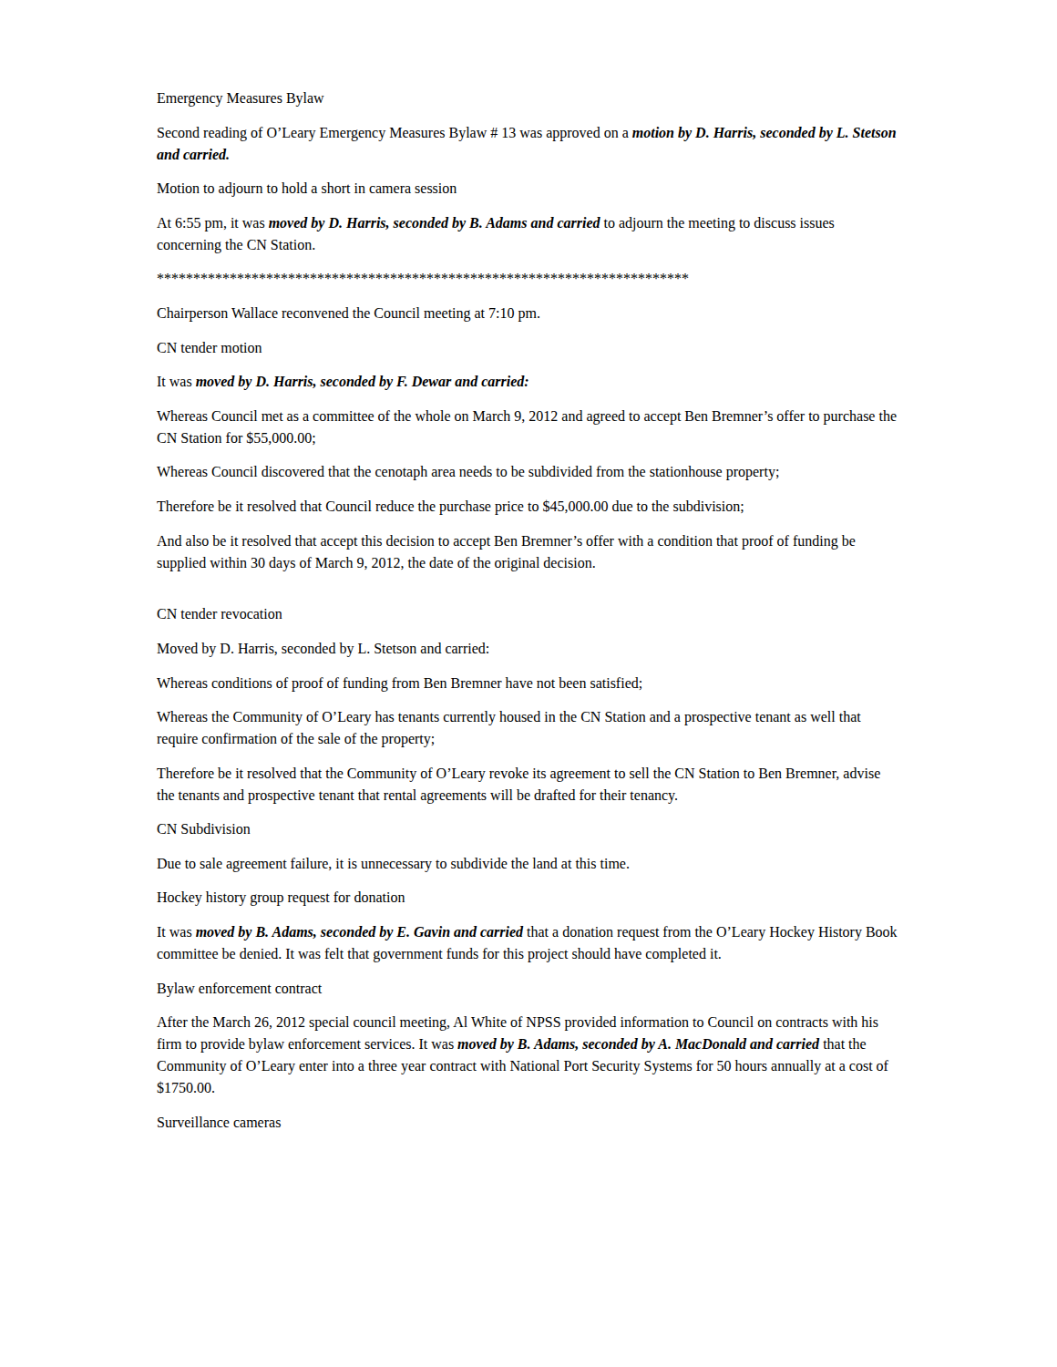Emergency Measures Bylaw
Second reading of O’Leary Emergency Measures Bylaw # 13 was approved on a motion by D. Harris, seconded by L. Stetson and carried.
Motion to adjourn to hold a short in camera session
At 6:55 pm, it was moved by D. Harris, seconded by B. Adams and carried to adjourn the meeting to discuss issues concerning the CN Station.
*************************************************************************
Chairperson Wallace reconvened the Council meeting at 7:10 pm.
CN tender motion
It was moved by D. Harris, seconded by F. Dewar and carried:
Whereas Council met as a committee of the whole on March 9, 2012 and agreed to accept Ben Bremner’s offer to purchase the CN Station for $55,000.00;
Whereas Council discovered that the cenotaph area needs to be subdivided from the stationhouse property;
Therefore be it resolved that Council reduce the purchase price to $45,000.00 due to the subdivision;
And also be it resolved that accept this decision to accept Ben Bremner’s offer with a condition that proof of funding be supplied within 30 days of March 9, 2012, the date of the original decision.
CN tender revocation
Moved by D. Harris, seconded by L. Stetson and carried:
Whereas conditions of proof of funding from Ben Bremner have not been satisfied;
Whereas the Community of O’Leary has tenants currently housed in the CN Station and a prospective tenant as well that require confirmation of the sale of the property;
Therefore be it resolved that the Community of O’Leary revoke its agreement to sell the CN Station to Ben Bremner, advise the tenants and prospective tenant that rental agreements will be drafted for their tenancy.
CN Subdivision
Due to sale agreement failure, it is unnecessary to subdivide the land at this time.
Hockey history group request for donation
It was moved by B. Adams, seconded by E. Gavin and carried that a donation request from the O’Leary Hockey History Book committee be denied. It was felt that government funds for this project should have completed it.
Bylaw enforcement contract
After the March 26, 2012 special council meeting, Al White of NPSS provided information to Council on contracts with his firm to provide bylaw enforcement services. It was moved by B. Adams, seconded by A. MacDonald and carried that the Community of O’Leary enter into a three year contract with National Port Security Systems for 50 hours annually at a cost of $1750.00.
Surveillance cameras